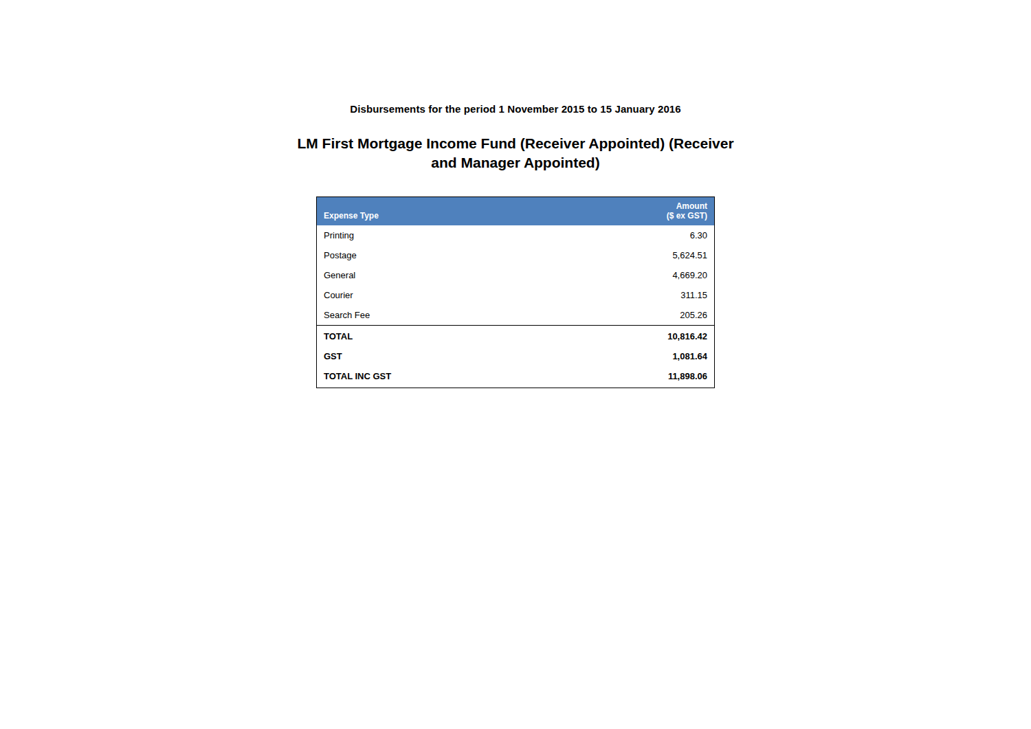Disbursements for the period 1 November 2015 to 15 January 2016
LM First Mortgage Income Fund (Receiver Appointed) (Receiver and Manager Appointed)
| Expense Type | Amount ($ ex GST) |
| --- | --- |
| Printing | 6.30 |
| Postage | 5,624.51 |
| General | 4,669.20 |
| Courier | 311.15 |
| Search Fee | 205.26 |
| TOTAL | 10,816.42 |
| GST | 1,081.64 |
| TOTAL INC GST | 11,898.06 |